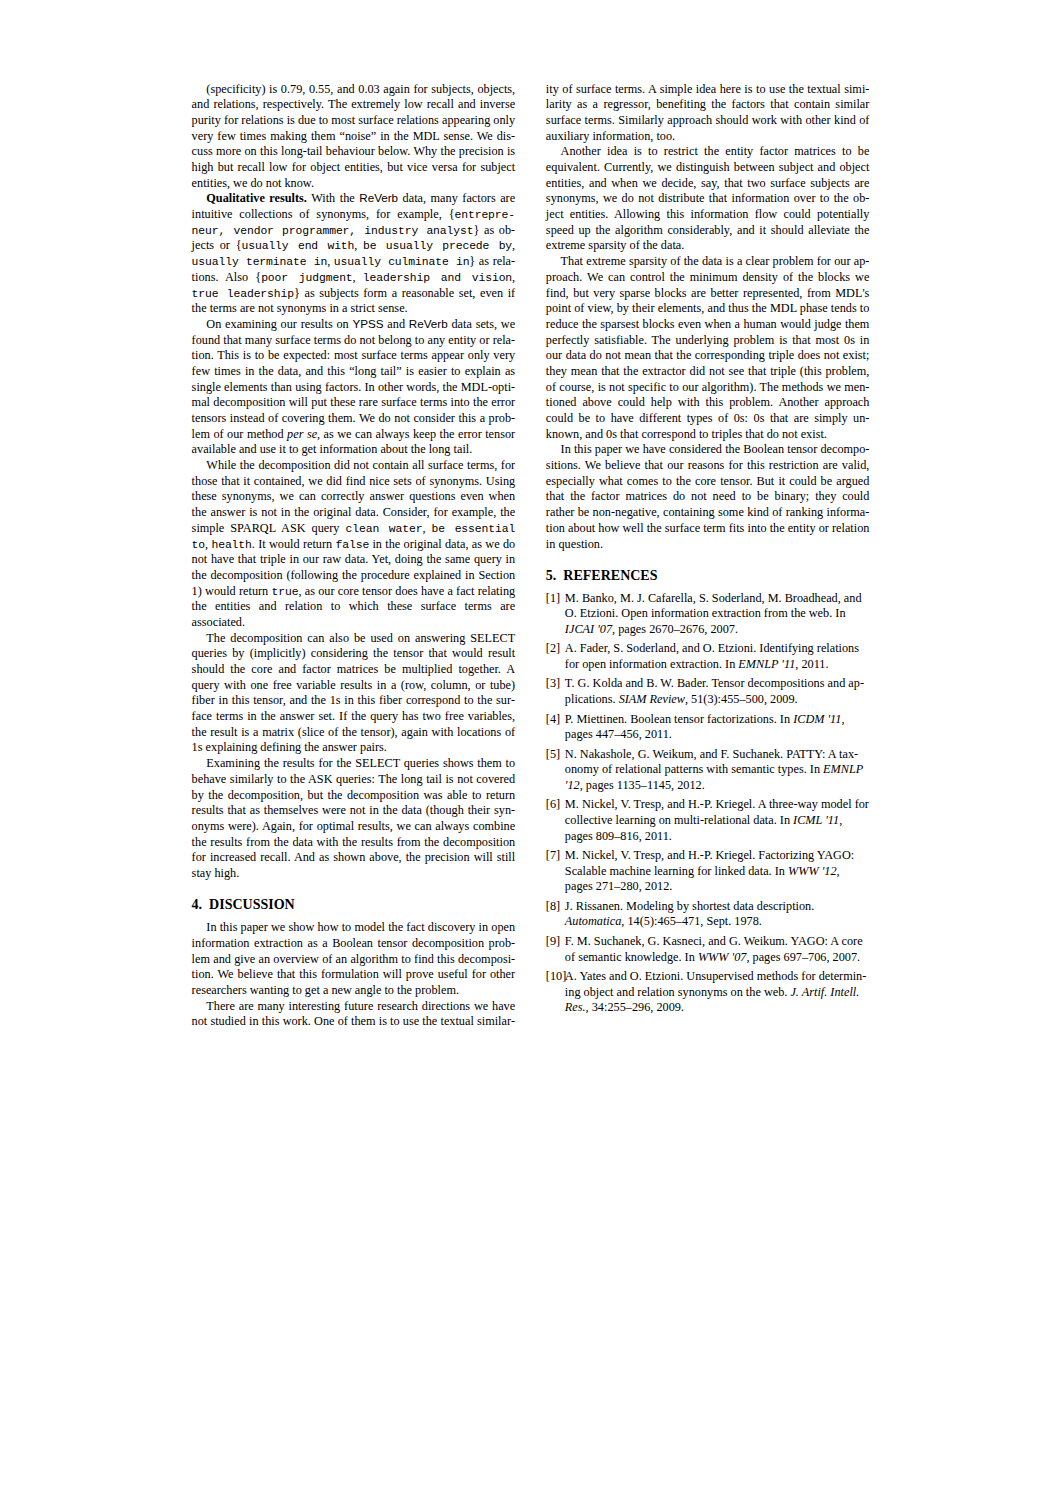(specificity) is 0.79, 0.55, and 0.03 again for subjects, objects, and relations, respectively. The extremely low recall and inverse purity for relations is due to most surface relations appearing only very few times making them “noise” in the MDL sense. We discuss more on this long-tail behaviour below. Why the precision is high but recall low for object entities, but vice versa for subject entities, we do not know.
Qualitative results. With the ReVerb data, many factors are intuitive collections of synonyms, for example, {entrepreneur, vendor programmer, industry analyst} as objects or {usually end with, be usually precede by, usually terminate in, usually culminate in} as relations. Also {poor judgment, leadership and vision, true leadership} as subjects form a reasonable set, even if the terms are not synonyms in a strict sense.
On examining our results on YPSS and ReVerb data sets, we found that many surface terms do not belong to any entity or relation. This is to be expected: most surface terms appear only very few times in the data, and this “long tail” is easier to explain as single elements than using factors. In other words, the MDL-optimal decomposition will put these rare surface terms into the error tensors instead of covering them. We do not consider this a problem of our method per se, as we can always keep the error tensor available and use it to get information about the long tail.
While the decomposition did not contain all surface terms, for those that it contained, we did find nice sets of synonyms. Using these synonyms, we can correctly answer questions even when the answer is not in the original data. Consider, for example, the simple SPARQL ASK query clean water, be essential to, health. It would return false in the original data, as we do not have that triple in our raw data. Yet, doing the same query in the decomposition (following the procedure explained in Section 1) would return true, as our core tensor does have a fact relating the entities and relation to which these surface terms are associated.
The decomposition can also be used on answering SELECT queries by (implicitly) considering the tensor that would result should the core and factor matrices be multiplied together. A query with one free variable results in a (row, column, or tube) fiber in this tensor, and the 1s in this fiber correspond to the surface terms in the answer set. If the query has two free variables, the result is a matrix (slice of the tensor), again with locations of 1s explaining defining the answer pairs.
Examining the results for the SELECT queries shows them to behave similarly to the ASK queries: The long tail is not covered by the decomposition, but the decomposition was able to return results that as themselves were not in the data (though their synonyms were). Again, for optimal results, we can always combine the results from the data with the results from the decomposition for increased recall. And as shown above, the precision will still stay high.
4. DISCUSSION
In this paper we show how to model the fact discovery in open information extraction as a Boolean tensor decomposition problem and give an overview of an algorithm to find this decomposition. We believe that this formulation will prove useful for other researchers wanting to get a new angle to the problem.
There are many interesting future research directions we have not studied in this work. One of them is to use the textual similarity of surface terms. A simple idea here is to use the textual similarity as a regressor, benefiting the factors that contain similar surface terms. Similarly approach should work with other kind of auxiliary information, too.
Another idea is to restrict the entity factor matrices to be equivalent. Currently, we distinguish between subject and object entities, and when we decide, say, that two surface subjects are synonyms, we do not distribute that information over to the object entities. Allowing this information flow could potentially speed up the algorithm considerably, and it should alleviate the extreme sparsity of the data.
That extreme sparsity of the data is a clear problem for our approach. We can control the minimum density of the blocks we find, but very sparse blocks are better represented, from MDL's point of view, by their elements, and thus the MDL phase tends to reduce the sparsest blocks even when a human would judge them perfectly satisfiable. The underlying problem is that most 0s in our data do not mean that the corresponding triple does not exist; they mean that the extractor did not see that triple (this problem, of course, is not specific to our algorithm). The methods we mentioned above could help with this problem. Another approach could be to have different types of 0s: 0s that are simply unknown, and 0s that correspond to triples that do not exist.
In this paper we have considered the Boolean tensor decompositions. We believe that our reasons for this restriction are valid, especially what comes to the core tensor. But it could be argued that the factor matrices do not need to be binary; they could rather be non-negative, containing some kind of ranking information about how well the surface term fits into the entity or relation in question.
5. REFERENCES
M. Banko, M. J. Cafarella, S. Soderland, M. Broadhead, and O. Etzioni. Open information extraction from the web. In IJCAI '07, pages 2670–2676, 2007.
A. Fader, S. Soderland, and O. Etzioni. Identifying relations for open information extraction. In EMNLP '11, 2011.
T. G. Kolda and B. W. Bader. Tensor decompositions and applications. SIAM Review, 51(3):455–500, 2009.
P. Miettinen. Boolean tensor factorizations. In ICDM '11, pages 447–456, 2011.
N. Nakashole, G. Weikum, and F. Suchanek. PATTY: A taxonomy of relational patterns with semantic types. In EMNLP '12, pages 1135–1145, 2012.
M. Nickel, V. Tresp, and H.-P. Kriegel. A three-way model for collective learning on multi-relational data. In ICML '11, pages 809–816, 2011.
M. Nickel, V. Tresp, and H.-P. Kriegel. Factorizing YAGO: Scalable machine learning for linked data. In WWW '12, pages 271–280, 2012.
J. Rissanen. Modeling by shortest data description. Automatica, 14(5):465–471, Sept. 1978.
F. M. Suchanek, G. Kasneci, and G. Weikum. YAGO: A core of semantic knowledge. In WWW '07, pages 697–706, 2007.
A. Yates and O. Etzioni. Unsupervised methods for determining object and relation synonyms on the web. J. Artif. Intell. Res., 34:255–296, 2009.